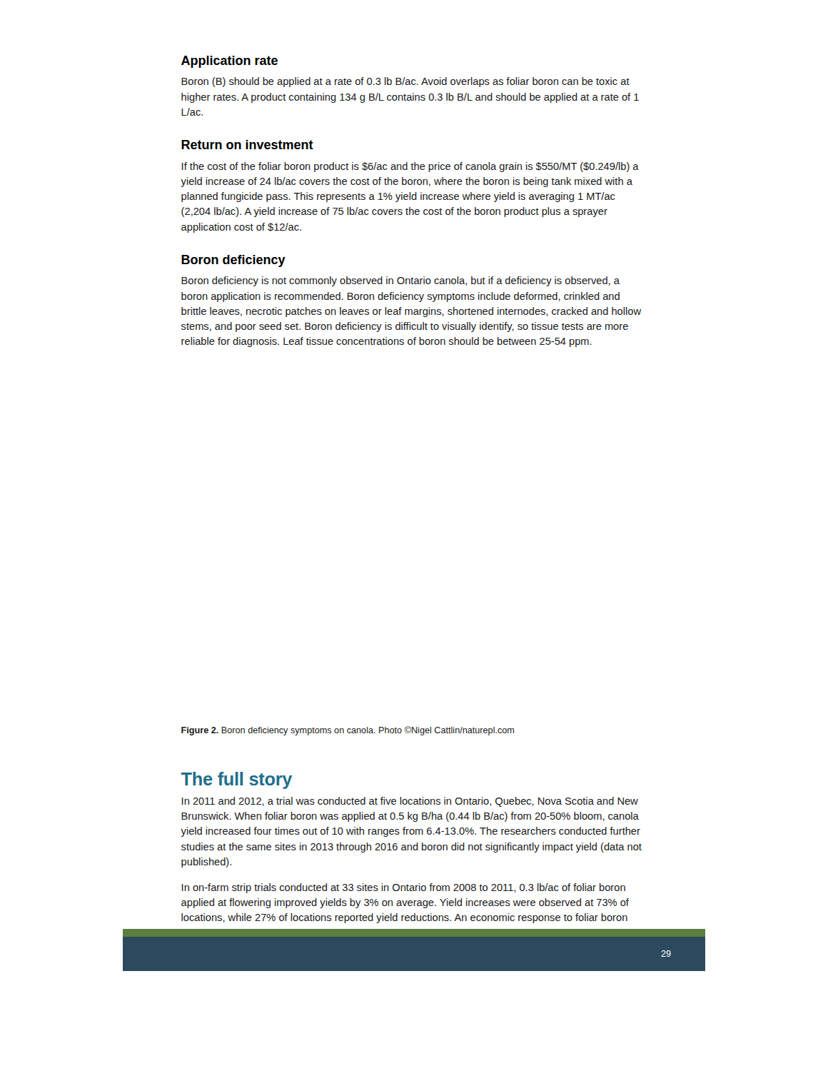Application rate
Boron (B) should be applied at a rate of 0.3 lb B/ac. Avoid overlaps as foliar boron can be toxic at higher rates. A product containing 134 g B/L contains 0.3 lb B/L and should be applied at a rate of 1 L/ac.
Return on investment
If the cost of the foliar boron product is $6/ac and the price of canola grain is $550/MT ($0.249/lb) a yield increase of 24 lb/ac covers the cost of the boron, where the boron is being tank mixed with a planned fungicide pass. This represents a 1% yield increase where yield is averaging 1 MT/ac (2,204 lb/ac). A yield increase of 75 lb/ac covers the cost of the boron product plus a sprayer application cost of $12/ac.
Boron deficiency
Boron deficiency is not commonly observed in Ontario canola, but if a deficiency is observed, a boron application is recommended. Boron deficiency symptoms include deformed, crinkled and brittle leaves, necrotic patches on leaves or leaf margins, shortened internodes, cracked and hollow stems, and poor seed set. Boron deficiency is difficult to visually identify, so tissue tests are more reliable for diagnosis. Leaf tissue concentrations of boron should be between 25-54 ppm.
Figure 2. Boron deficiency symptoms on canola. Photo ©Nigel Cattlin/naturepl.com
The full story
In 2011 and 2012, a trial was conducted at five locations in Ontario, Quebec, Nova Scotia and New Brunswick. When foliar boron was applied at 0.5 kg B/ha (0.44 lb B/ac) from 20-50% bloom, canola yield increased four times out of 10 with ranges from 6.4-13.0%. The researchers conducted further studies at the same sites in 2013 through 2016 and boron did not significantly impact yield (data not published).
In on-farm strip trials conducted at 33 sites in Ontario from 2008 to 2011, 0.3 lb/ac of foliar boron applied at flowering improved yields by 3% on average. Yield increases were observed at 73% of locations, while 27% of locations reported yield reductions. An economic response to foliar boron was observed at 36% of the locations. There were both yield gains and yield losses recorded in the strip trials. The Canola Council of Canada ran on-farm foliar boron strip trials from 2013 to 2015 and found no consistent yield benefit from boron.
29